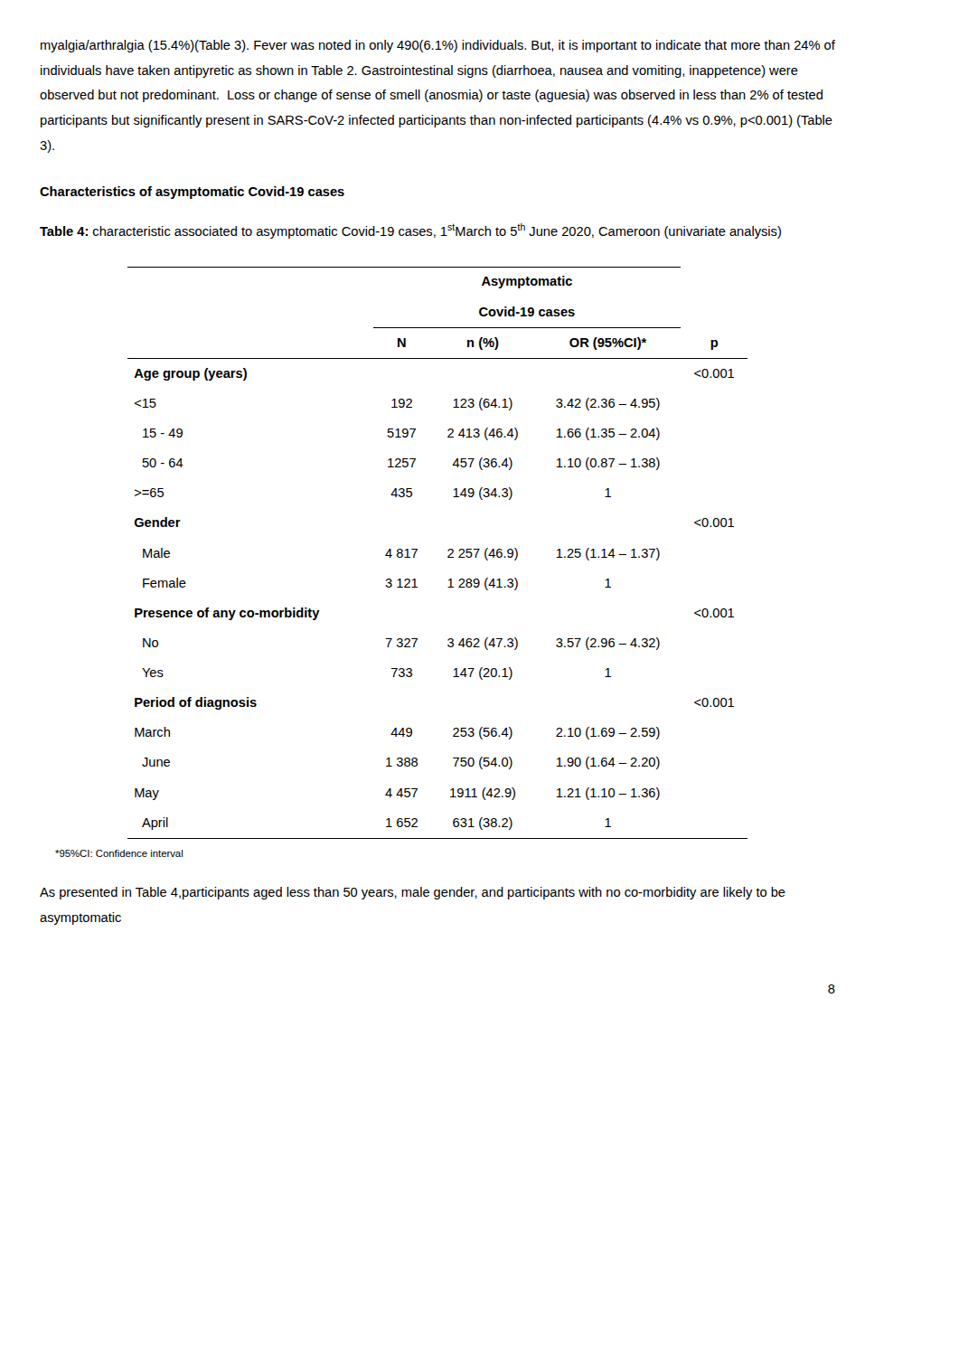myalgia/arthralgia (15.4%)(Table 3). Fever was noted in only 490(6.1%) individuals. But, it is important to indicate that more than 24% of individuals have taken antipyretic as shown in Table 2. Gastrointestinal signs (diarrhoea, nausea and vomiting, inappetence) were observed but not predominant. Loss or change of sense of smell (anosmia) or taste (aguesia) was observed in less than 2% of tested participants but significantly present in SARS-CoV-2 infected participants than non-infected participants (4.4% vs 0.9%, p<0.001) (Table 3).
Characteristics of asymptomatic Covid-19 cases
Table 4: characteristic associated to asymptomatic Covid-19 cases, 1stMarch to 5th June 2020, Cameroon (univariate analysis)
| | Asymptomatic |
| --- | --- |
| | Covid-19 cases |
| | N | n (%) | OR (95%CI)* | p |
| Age group (years) | | | | <0.001 |
| <15 | 192 | 123 (64.1) | 3.42 (2.36 – 4.95) | |
| 15 - 49 | 5197 | 2 413 (46.4) | 1.66 (1.35 – 2.04) | |
| 50 - 64 | 1257 | 457 (36.4) | 1.10 (0.87 – 1.38) | |
| >=65 | 435 | 149 (34.3) | 1 | |
| Gender | | | | <0.001 |
| Male | 4 817 | 2 257 (46.9) | 1.25 (1.14 – 1.37) | |
| Female | 3 121 | 1 289 (41.3) | 1 | |
| Presence of any co-morbidity | | | | <0.001 |
| No | 7 327 | 3 462 (47.3) | 3.57 (2.96 – 4.32) | |
| Yes | 733 | 147 (20.1) | 1 | |
| Period of diagnosis | | | | <0.001 |
| March | 449 | 253 (56.4) | 2.10 (1.69 – 2.59) | |
| June | 1 388 | 750 (54.0) | 1.90 (1.64 – 2.20) | |
| May | 4 457 | 1911 (42.9) | 1.21 (1.10 – 1.36) | |
| April | 1 652 | 631 (38.2) | 1 | |
*95%CI: Confidence interval
As presented in Table 4,participants aged less than 50 years, male gender, and participants with no co-morbidity are likely to be asymptomatic
8